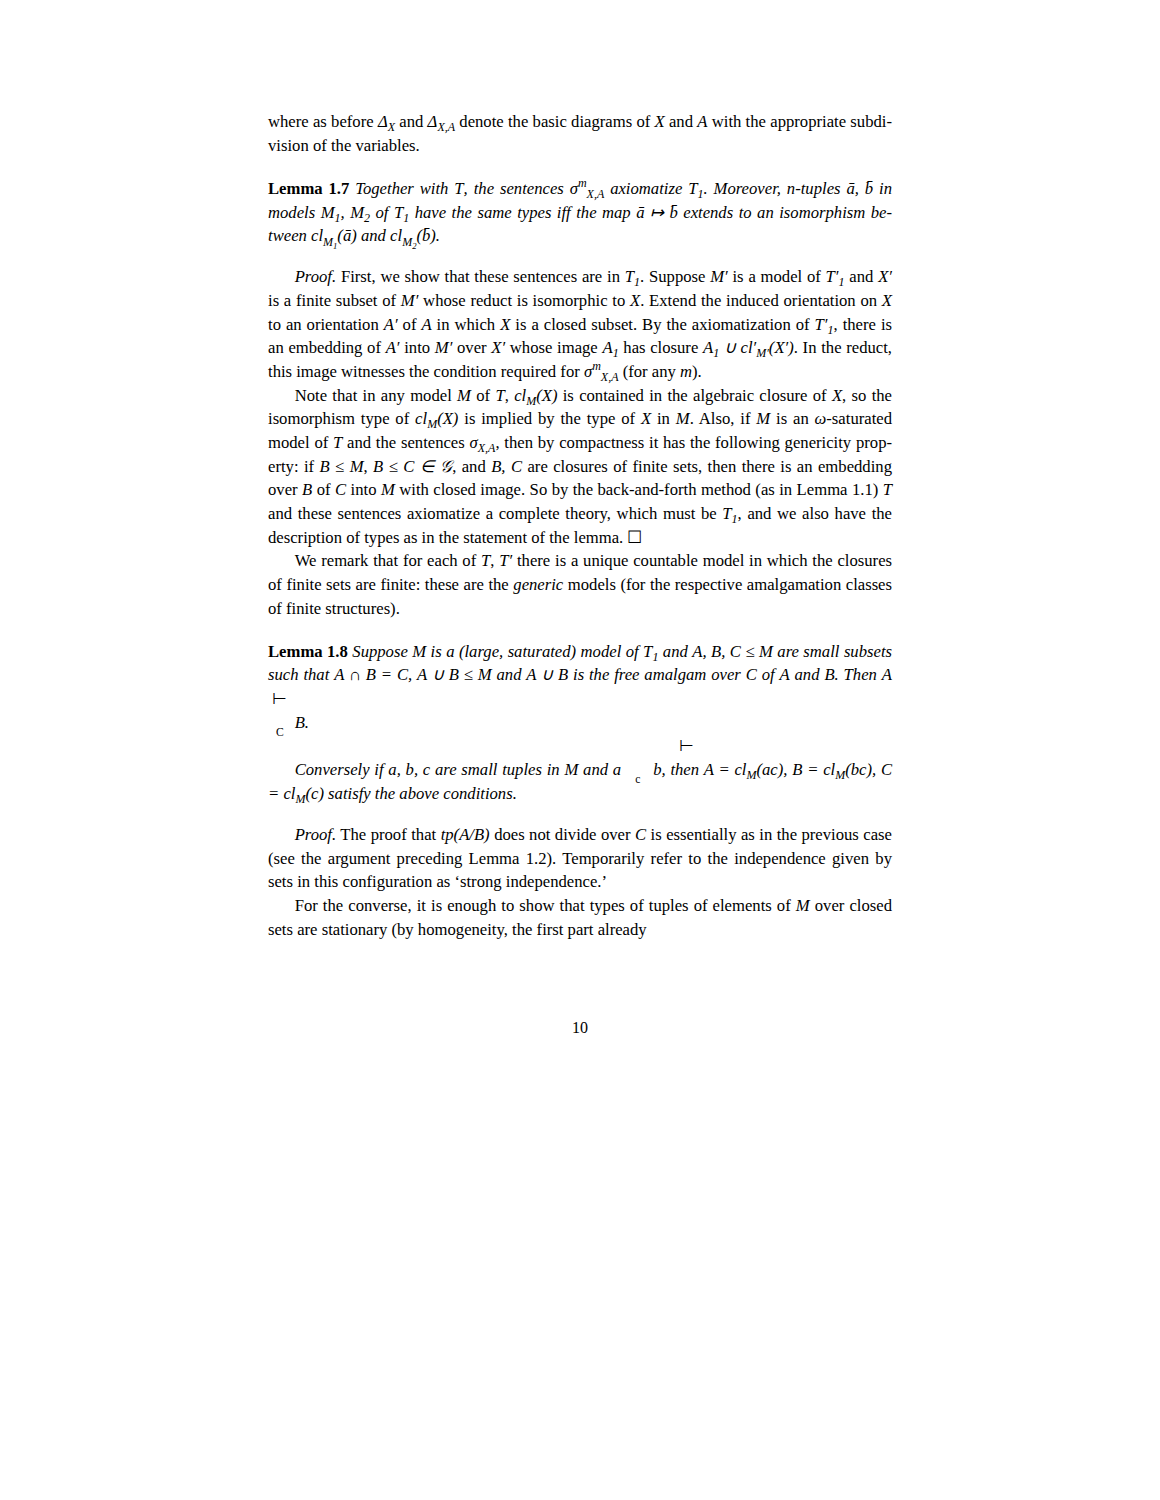where as before ΔX and ΔX,A denote the basic diagrams of X and A with the appropriate subdivision of the variables.
Lemma 1.7 Together with T, the sentences σmX,A axiomatize T1. Moreover, n-tuples ā, b̄ in models M1, M2 of T1 have the same types iff the map ā ↦ b̄ extends to an isomorphism between clM1(ā) and clM2(b̄).
Proof. First, we show that these sentences are in T1. Suppose M′ is a model of T′1 and X′ is a finite subset of M′ whose reduct is isomorphic to X. Extend the induced orientation on X to an orientation A′ of A in which X is a closed subset. By the axiomatization of T′1, there is an embedding of A′ into M′ over X′ whose image A1 has closure A1 ∪ cl′M′(X′). In the reduct, this image witnesses the condition required for σmX,A (for any m).
Note that in any model M of T, clM(X) is contained in the algebraic closure of X, so the isomorphism type of clM(X) is implied by the type of X in M. Also, if M is an ω-saturated model of T and the sentences σX,A, then by compactness it has the following genericity property: if B ≤ M, B ≤ C ∈ 𝒢, and B, C are closures of finite sets, then there is an embedding over B of C into M with closed image. So by the back-and-forth method (as in Lemma 1.1) T and these sentences axiomatize a complete theory, which must be T1, and we also have the description of types as in the statement of the lemma. ☐
We remark that for each of T, T′ there is a unique countable model in which the closures of finite sets are finite: these are the generic models (for the respective amalgamation classes of finite structures).
Lemma 1.8 Suppose M is a (large, saturated) model of T1 and A, B, C ≤ M are small subsets such that A ∩ B = C, A ∪ B ≤ M and A ∪ B is the free amalgam over C of A and B. Then A ⊢C B.
Conversely if a, b, c are small tuples in M and a ⊢c b, then A = clM(ac), B = clM(bc), C = clM(c) satisfy the above conditions.
Proof. The proof that tp(A/B) does not divide over C is essentially as in the previous case (see the argument preceding Lemma 1.2). Temporarily refer to the independence given by sets in this configuration as ‘strong independence.’
For the converse, it is enough to show that types of tuples of elements of M over closed sets are stationary (by homogeneity, the first part already
10